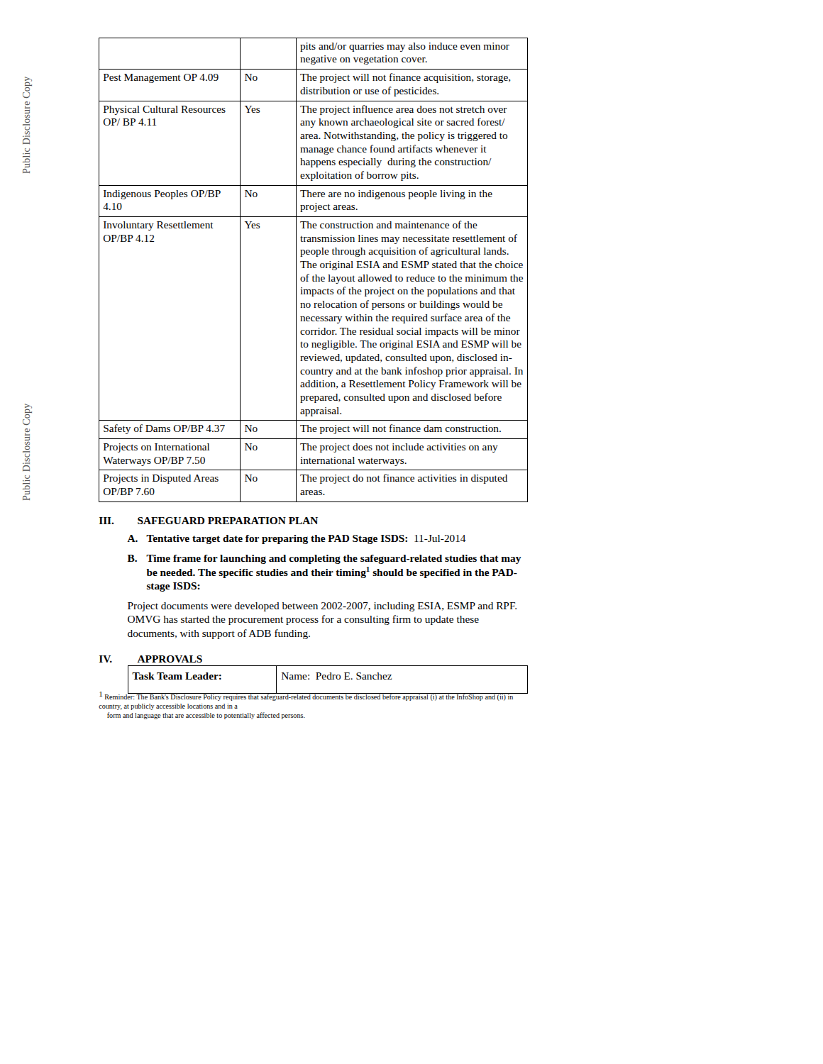Public Disclosure Copy Public Disclosure Copy
| | | pits and/or quarries may also induce even minor negative on vegetation cover. |
| Pest Management OP 4.09 | No | The project will not finance acquisition, storage, distribution or use of pesticides. |
| Physical Cultural Resources OP/ BP 4.11 | Yes | The project influence area does not stretch over any known archaeological site or sacred forest/ area. Notwithstanding, the policy is triggered to manage chance found artifacts whenever it happens especially during the construction/ exploitation of borrow pits. |
| Indigenous Peoples OP/BP 4.10 | No | There are no indigenous people living in the project areas. |
| Involuntary Resettlement OP/BP 4.12 | Yes | The construction and maintenance of the transmission lines may necessitate resettlement of people through acquisition of agricultural lands. The original ESIA and ESMP stated that the choice of the layout allowed to reduce to the minimum the impacts of the project on the populations and that no relocation of persons or buildings would be necessary within the required surface area of the corridor. The residual social impacts will be minor to negligible. The original ESIA and ESMP will be reviewed, updated, consulted upon, disclosed in-country and at the bank infoshop prior appraisal. In addition, a Resettlement Policy Framework will be prepared, consulted upon and disclosed before appraisal. |
| Safety of Dams OP/BP 4.37 | No | The project will not finance dam construction. |
| Projects on International Waterways OP/BP 7.50 | No | The project does not include activities on any international waterways. |
| Projects in Disputed Areas OP/BP 7.60 | No | The project do not finance activities in disputed areas. |
III.
SAFEGUARD PREPARATION PLAN
A. Tentative target date for preparing the PAD Stage ISDS: 11-Jul-2014
B. Time frame for launching and completing the safeguard-related studies that may be needed. The specific studies and their timing1 should be specified in the PAD-stage ISDS:
Project documents were developed between 2002-2007, including ESIA, ESMP and RPF. OMVG has started the procurement process for a consulting firm to update these documents, with support of ADB funding.
IV.
APPROVALS
| Task Team Leader: | Name: Pedro E. Sanchez |
1 Reminder: The Bank's Disclosure Policy requires that safeguard-related documents be disclosed before appraisal (i) at the InfoShop and (ii) in country, at publicly accessible locations and in a form and language that are accessible to potentially affected persons.